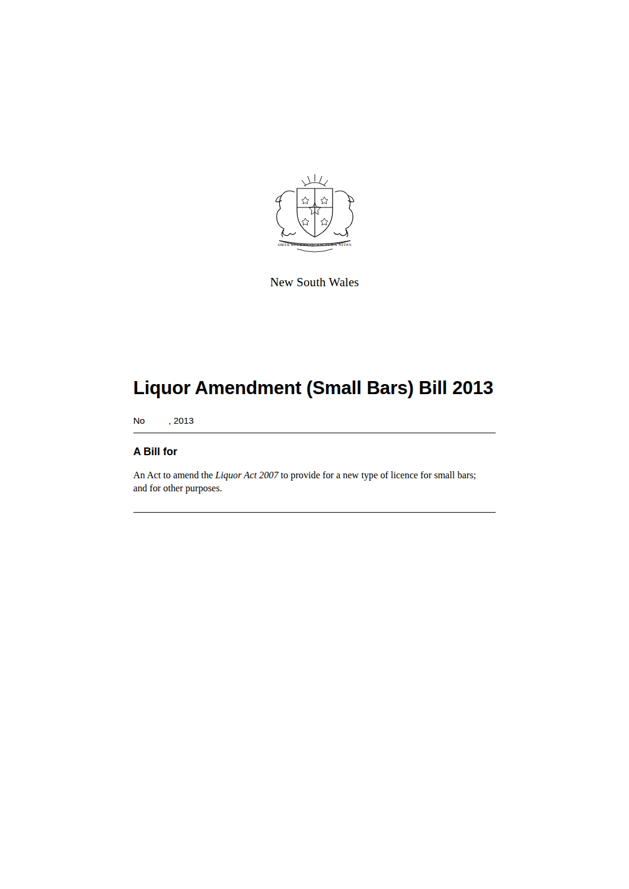ORTA RECENS QUAM PURA NITES
New South Wales
Liquor Amendment (Small Bars) Bill 2013
No, 2013
A Bill for
An Act to amend the Liquor Act 2007 to provide for a new type of licence for small bars; and for other purposes.